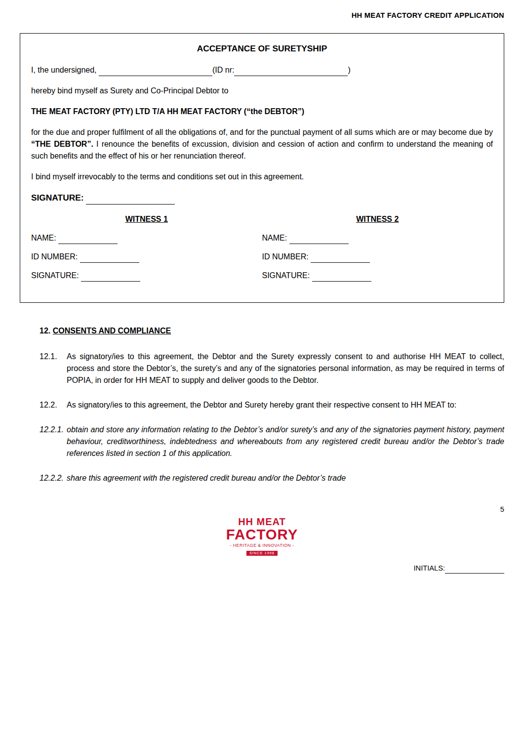HH MEAT FACTORY CREDIT APPLICATION
ACCEPTANCE OF SURETYSHIP
I, the undersigned, (ID nr: )
hereby bind myself as Surety and Co-Principal Debtor to
THE MEAT FACTORY (PTY) LTD T/A HH MEAT FACTORY (“the DEBTOR”)
for the due and proper fulfilment of all the obligations of, and for the punctual payment of all sums which are or may become due by “THE DEBTOR”. I renounce the benefits of excussion, division and cession of action and confirm to understand the meaning of such benefits and the effect of his or her renunciation thereof.
I bind myself irrevocably to the terms and conditions set out in this agreement.
SIGNATURE:
| WITNESS 1 | WITNESS 2 |
| NAME: ID NUMBER: SIGNATURE: | NAME: ID NUMBER: SIGNATURE: |
12. CONSENTS AND COMPLIANCE
12.1.
As signatory/ies to this agreement, the Debtor and the Surety expressly consent to and authorise HH MEAT to collect, process and store the Debtor’s, the surety’s and any of the signatories personal information, as may be required in terms of POPIA, in order for HH MEAT to supply and deliver goods to the Debtor.
12.2.
As signatory/ies to this agreement, the Debtor and Surety hereby grant their respective consent to HH MEAT to:
12.2.1.
obtain and store any information relating to the Debtor’s and/or surety’s and any of the signatories payment history, payment behaviour, creditworthiness, indebtedness and whereabouts from any registered credit bureau and/or the Debtor’s trade references listed in section 1 of this application.
12.2.2.
share this agreement with the registered credit bureau and/or the Debtor’s trade
5
HH MEAT
FACTORY
- HERITAGE & INNOVATION -
SINCE 1998
INITIALS: